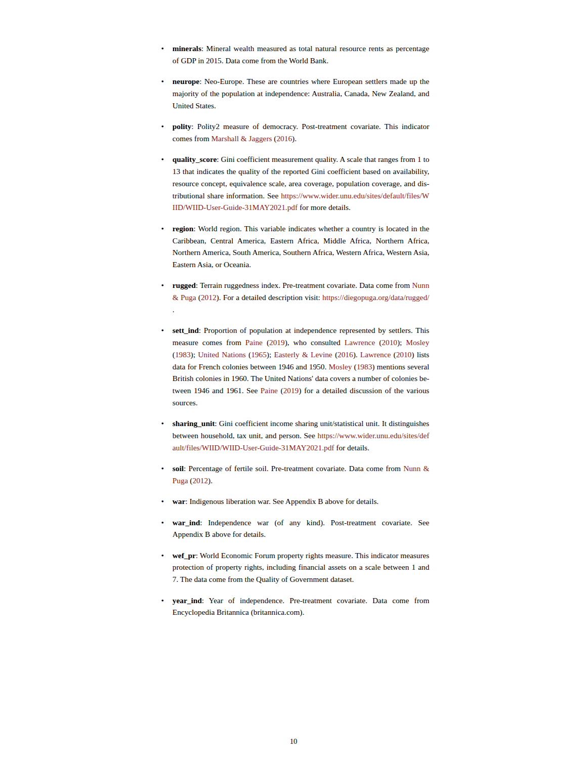minerals: Mineral wealth measured as total natural resource rents as percentage of GDP in 2015. Data come from the World Bank.
neurope: Neo-Europe. These are countries where European settlers made up the majority of the population at independence: Australia, Canada, New Zealand, and United States.
polity: Polity2 measure of democracy. Post-treatment covariate. This indicator comes from Marshall & Jaggers (2016).
quality_score: Gini coefficient measurement quality. A scale that ranges from 1 to 13 that indicates the quality of the reported Gini coefficient based on availability, resource concept, equivalence scale, area coverage, population coverage, and distributional share information. See https://www.wider.unu.edu/sites/default/files/WIID/WIID-User-Guide-31MAY2021.pdf for more details.
region: World region. This variable indicates whether a country is located in the Caribbean, Central America, Eastern Africa, Middle Africa, Northern Africa, Northern America, South America, Southern Africa, Western Africa, Western Asia, Eastern Asia, or Oceania.
rugged: Terrain ruggedness index. Pre-treatment covariate. Data come from Nunn & Puga (2012). For a detailed description visit: https://diegopuga.org/data/rugged/ .
sett_ind: Proportion of population at independence represented by settlers. This measure comes from Paine (2019), who consulted Lawrence (2010); Mosley (1983); United Nations (1965); Easterly & Levine (2016). Lawrence (2010) lists data for French colonies between 1946 and 1950. Mosley (1983) mentions several British colonies in 1960. The United Nations' data covers a number of colonies between 1946 and 1961. See Paine (2019) for a detailed discussion of the various sources.
sharing_unit: Gini coefficient income sharing unit/statistical unit. It distinguishes between household, tax unit, and person. See https://www.wider.unu.edu/sites/default/files/WIID/WIID-User-Guide-31MAY2021.pdf for details.
soil: Percentage of fertile soil. Pre-treatment covariate. Data come from Nunn & Puga (2012).
war: Indigenous liberation war. See Appendix B above for details.
war_ind: Independence war (of any kind). Post-treatment covariate. See Appendix B above for details.
wef_pr: World Economic Forum property rights measure. This indicator measures protection of property rights, including financial assets on a scale between 1 and 7. The data come from the Quality of Government dataset.
year_ind: Year of independence. Pre-treatment covariate. Data come from Encyclopedia Britannica (britannica.com).
10